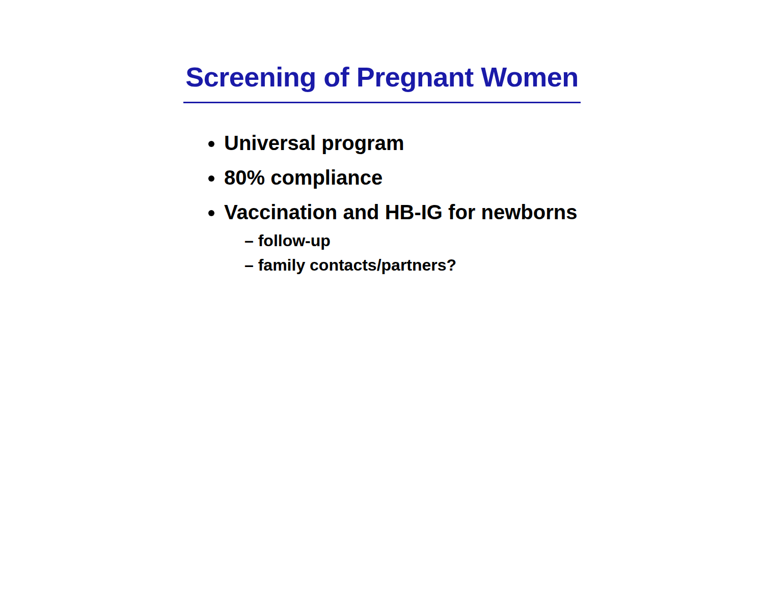Screening of Pregnant Women
Universal program
80% compliance
Vaccination and HB-IG for newborns
follow-up
family contacts/partners?